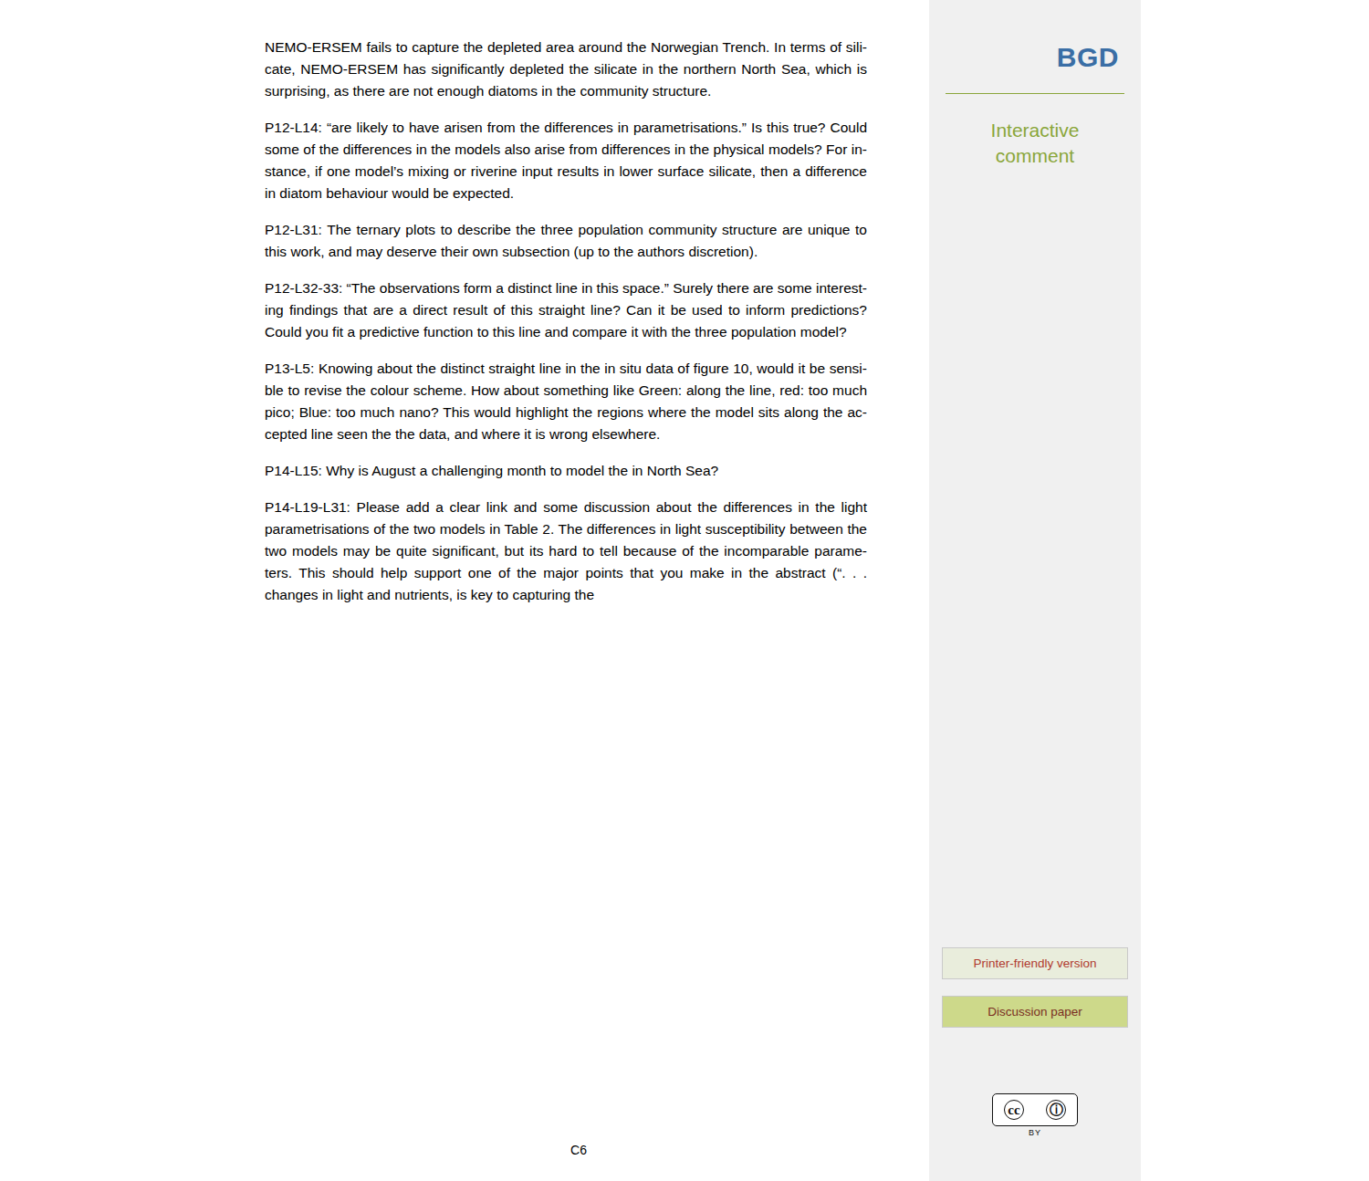BGD
Interactive
comment
Printer-friendly version Discussion paper
cc
ⓘ
BY
NEMO-ERSEM fails to capture the depleted area around the Norwegian Trench. In terms of silicate, NEMO-ERSEM has significantly depleted the silicate in the northern North Sea, which is surprising, as there are not enough diatoms in the community structure.
P12-L14: “are likely to have arisen from the differences in parametrisations.” Is this true? Could some of the differences in the models also arise from differences in the physical models? For instance, if one model’s mixing or riverine input results in lower surface silicate, then a difference in diatom behaviour would be expected.
P12-L31: The ternary plots to describe the three population community structure are unique to this work, and may deserve their own subsection (up to the authors discretion).
P12-L32-33: “The observations form a distinct line in this space.” Surely there are some interesting findings that are a direct result of this straight line? Can it be used to inform predictions? Could you fit a predictive function to this line and compare it with the three population model?
P13-L5: Knowing about the distinct straight line in the in situ data of figure 10, would it be sensible to revise the colour scheme. How about something like Green: along the line, red: too much pico; Blue: too much nano? This would highlight the regions where the model sits along the accepted line seen the the data, and where it is wrong elsewhere.
P14-L15: Why is August a challenging month to model the in North Sea?
P14-L19-L31: Please add a clear link and some discussion about the differences in the light parametrisations of the two models in Table 2. The differences in light susceptibility between the two models may be quite significant, but its hard to tell because of the incomparable parameters. This should help support one of the major points that you make in the abstract (“. . . changes in light and nutrients, is key to capturing the
C6